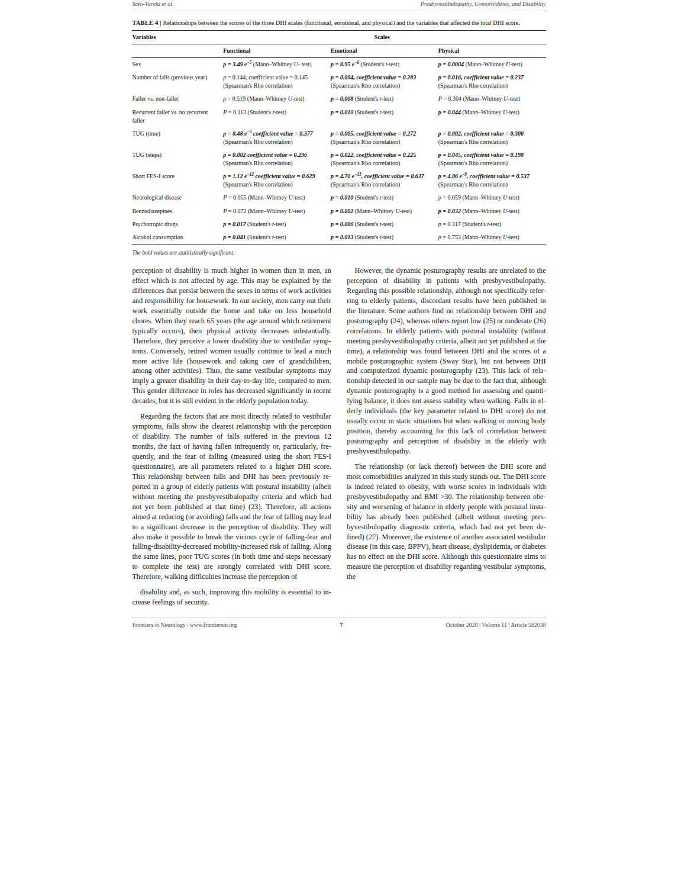Soto-Varela et al.
Presbyvestibulopathy, Comorbidities, and Disability
TABLE 4 | Relationships between the scores of the three DHI scales (functional, emotional, and physical) and the variables that affected the total DHI score.
| Variables | Scales |
| --- | --- |
| | Functional | Emotional | Physical |
| Sex | p = 3.49 e −5 (Mann–Whitney U - test) | p = 8.95 e −6 (Student's t -test) | p = 0.0004 (Mann–Whitney U -test) |
| Number of falls (previous year) | p = 0.144, coefficient value = 0.145 (Spearman's Rho correlation) | p = 0.004, coefficient value = 0.283 (Spearman's Rho correlation) | p = 0.016, coefficient value = 0.237 (Spearman's Rho correlation) |
| Faller vs. non-faller | p = 0.519 (Mann–Whitney U -test) | p = 0.008 (Student's t -test) | P = 0.304 (Mann–Whitney U -test) |
| Recurrent faller vs. no recurrent faller | P = 0.113 (Student's t -test) | p = 0.010 (Student's t -test) | p = 0.044 (Mann–Whitney U -test) |
| TUG (time) | p = 8.48 e −5 coefficient value = 0.377 (Spearman's Rho correlation) | p = 0.005, coefficient value = 0.272 (Spearman's Rho correlation) | p = 0.002, coefficient value = 0.300 (Spearman's Rho correlation) |
| TUG (steps) | p = 0.002 coefficient value = 0.296 (Spearman's Rho correlation) | p = 0.022, coefficient value = 0.225 (Spearman's Rho correlation) | p = 0.045, coefficient value = 0.198 (Spearman's Rho correlation) |
| Short FES-I score | p = 1.12 e −12 coefficient value = 0.629 (Spearman's Rho correlation) | p = 4.70 e −13 , coefficient value = 0.637 (Spearman's Rho correlation) | p = 4.86 e −9 , coefficient value = 0.537 (Spearman's Rho correlation) |
| Neurological disease | P = 0.055 (Mann–Whitney U -test) | p = 0.010 (Student's t -test) | p = 0.059 (Mann–Whitney U -test) |
| Benzodiazepines | P = 0.072 (Mann–Whitney U -test) | p = 0.002 (Mann–Whitney U -test) | p = 0.032 (Mann–Whitney U -test) |
| Psychotropic drugs | p = 0.017 (Student's t -test) | p = 0.006 (Student's t -test) | p = 0.317 (Student's t -test) |
| Alcohol consumption | p = 0.041 (Student's t -test) | p = 0.013 (Student's t-test) | p = 0.753 (Mann–Whitney U -test) |
The bold values are statitistically significant.
perception of disability is much higher in women than in men, an effect which is not affected by age. This may be explained by the differences that persist between the sexes in terms of work activities and responsibility for housework. In our society, men carry out their work essentially outside the home and take on less household chores. When they reach 65 years (the age around which retirement typically occurs), their physical activity decreases substantially. Therefore, they perceive a lower disability due to vestibular symptoms. Conversely, retired women usually continue to lead a much more active life (housework and taking care of grandchildren, among other activities). Thus, the same vestibular symptoms may imply a greater disability in their day-to-day life, compared to men. This gender difference in roles has decreased significantly in recent decades, but it is still evident in the elderly population today.
Regarding the factors that are most directly related to vestibular symptoms, falls show the clearest relationship with the perception of disability. The number of falls suffered in the previous 12 months, the fact of having fallen infrequently or, particularly, frequently, and the fear of falling (measured using the short FES-I questionnaire), are all parameters related to a higher DHI score. This relationship between falls and DHI has been previously reported in a group of elderly patients with postural instability (albeit without meeting the presbyvestibulopathy criteria and which had not yet been published at that time) (23). Therefore, all actions aimed at reducing (or avoiding) falls and the fear of falling may lead to a significant decrease in the perception of disability. They will also make it possible to break the vicious cycle of falling-fear and falling-disability-decreased mobility-increased risk of falling. Along the same lines, poor TUG scores (in both time and steps necessary to complete the test) are strongly correlated with DHI score. Therefore, walking difficulties increase the perception of
disability and, as such, improving this mobility is essential to increase feelings of security.
However, the dynamic posturography results are unrelated to the perception of disability in patients with presbyvestibulopathy. Regarding this possible relationship, although not specifically referring to elderly patients, discordant results have been published in the literature. Some authors find no relationship between DHI and posturography (24), whereas others report low (25) or moderate (26) correlations. In elderly patients with postural instability (without meeting presbyvestibulopathy criteria, albeit not yet published at the time), a relationship was found between DHI and the scores of a mobile posturographic system (Sway Star), but not between DHI and computerized dynamic posturography (23). This lack of relationship detected in our sample may be due to the fact that, although dynamic posturography is a good method for assessing and quantifying balance, it does not assess stability when walking. Falls in elderly individuals (the key parameter related to DHI score) do not usually occur in static situations but when walking or moving body position, thereby accounting for this lack of correlation between posturography and perception of disability in the elderly with presbyvestibulopathy.
The relationship (or lack thereof) between the DHI score and most comorbidities analyzed in this study stands out. The DHI score is indeed related to obesity, with worse scores in individuals with presbyvestibulopathy and BMI >30. The relationship between obesity and worsening of balance in elderly people with postural instability has already been published (albeit without meeting presbyvestibulopathy diagnostic criteria, which had not yet been defined) (27). Moreover, the existence of another associated vestibular disease (in this case, BPPV), heart disease, dyslipidemia, or diabetes has no effect on the DHI score. Although this questionnaire aims to measure the perception of disability regarding vestibular symptoms, the
Frontiers in Neurology | www.frontiersin.org
7
October 2020 | Volume 11 | Article 582038